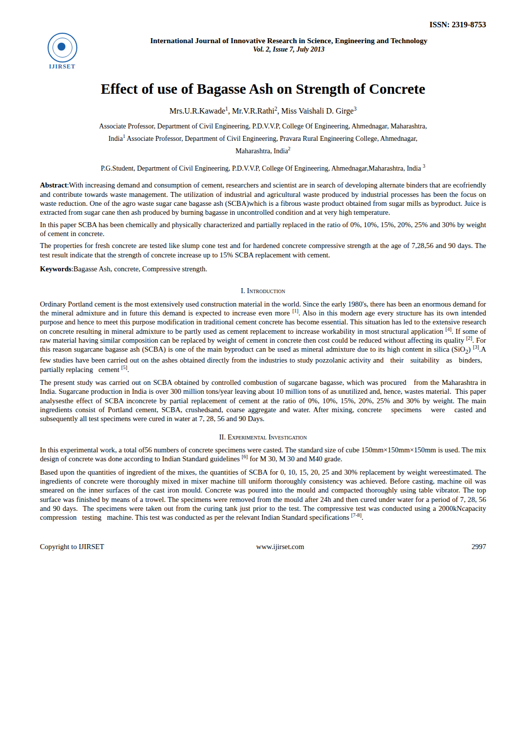ISSN: 2319-8753
IJIRSET
International Journal of Innovative Research in Science, Engineering and Technology
Vol. 2, Issue 7, July 2013
Effect of use of Bagasse Ash on Strength of Concrete
Mrs.U.R.Kawade1, Mr.V.R.Rathi2, Miss Vaishali D. Girge3
Associate Professor, Department of Civil Engineering, P.D.V.V.P, College Of Engineering, Ahmednagar, Maharashtra,
India1 Associate Professor, Department of Civil Engineering, Pravara Rural Engineering College, Ahmednagar,
Maharashtra, India2
P.G.Student, Department of Civil Engineering, P.D.V.V.P, College Of Engineering, Ahmednagar,Maharashtra, India 3
Abstract:With increasing demand and consumption of cement, researchers and scientist are in search of developing alternate binders that are ecofriendly and contribute towards waste management. The utilization of industrial and agricultural waste produced by industrial processes has been the focus on waste reduction. One of the agro waste sugar cane bagasse ash (SCBA)which is a fibrous waste product obtained from sugar mills as byproduct. Juice is extracted from sugar cane then ash produced by burning bagasse in uncontrolled condition and at very high temperature.
In this paper SCBA has been chemically and physically characterized and partially replaced in the ratio of 0%, 10%, 15%, 20%, 25% and 30% by weight of cement in concrete.
The properties for fresh concrete are tested like slump cone test and for hardened concrete compressive strength at the age of 7,28,56 and 90 days. The test result indicate that the strength of concrete increase up to 15% SCBA replacement with cement.
Keywords:Bagasse Ash, concrete, Compressive strength.
I. Introduction
Ordinary Portland cement is the most extensively used construction material in the world. Since the early 1980's, there has been an enormous demand for the mineral admixture and in future this demand is expected to increase even more [1]. Also in this modern age every structure has its own intended purpose and hence to meet this purpose modification in traditional cement concrete has become essential. This situation has led to the extensive research on concrete resulting in mineral admixture to be partly used as cement replacement to increase workability in most structural application [4]. If some of raw material having similar composition can be replaced by weight of cement in concrete then cost could be reduced without affecting its quality [2]. For this reason sugarcane bagasse ash (SCBA) is one of the main byproduct can be used as mineral admixture due to its high content in silica (SiO2) [3].A few studies have been carried out on the ashes obtained directly from the industries to study pozzolanic activity and their suitability as binders, partially replacing cement [5].
The present study was carried out on SCBA obtained by controlled combustion of sugarcane bagasse, which was procured from the Maharashtra in India. Sugarcane production in India is over 300 million tons/year leaving about 10 million tons of as unutilized and, hence, wastes material. This paper analysesthe effect of SCBA inconcrete by partial replacement of cement at the ratio of 0%, 10%, 15%, 20%, 25% and 30% by weight. The main ingredients consist of Portland cement, SCBA, crushedsand, coarse aggregate and water. After mixing, concrete specimens were casted and subsequently all test specimens were cured in water at 7, 28, 56 and 90 Days.
II. Experimental Investigation
In this experimental work, a total of56 numbers of concrete specimens were casted. The standard size of cube 150mm×150mm×150mm is used. The mix design of concrete was done according to Indian Standard guidelines [6] for M 30, M 30 and M40 grade.
Based upon the quantities of ingredient of the mixes, the quantities of SCBA for 0, 10, 15, 20, 25 and 30% replacement by weight wereestimated. The ingredients of concrete were thoroughly mixed in mixer machine till uniform thoroughly consistency was achieved. Before casting, machine oil was smeared on the inner surfaces of the cast iron mould. Concrete was poured into the mould and compacted thoroughly using table vibrator. The top surface was finished by means of a trowel. The specimens were removed from the mould after 24h and then cured under water for a period of 7, 28, 56 and 90 days. The specimens were taken out from the curing tank just prior to the test. The compressive test was conducted using a 2000kNcapacity compression testing machine. This test was conducted as per the relevant Indian Standard specifications [7-8].
Copyright to IJIRSET
www.ijirset.com
2997